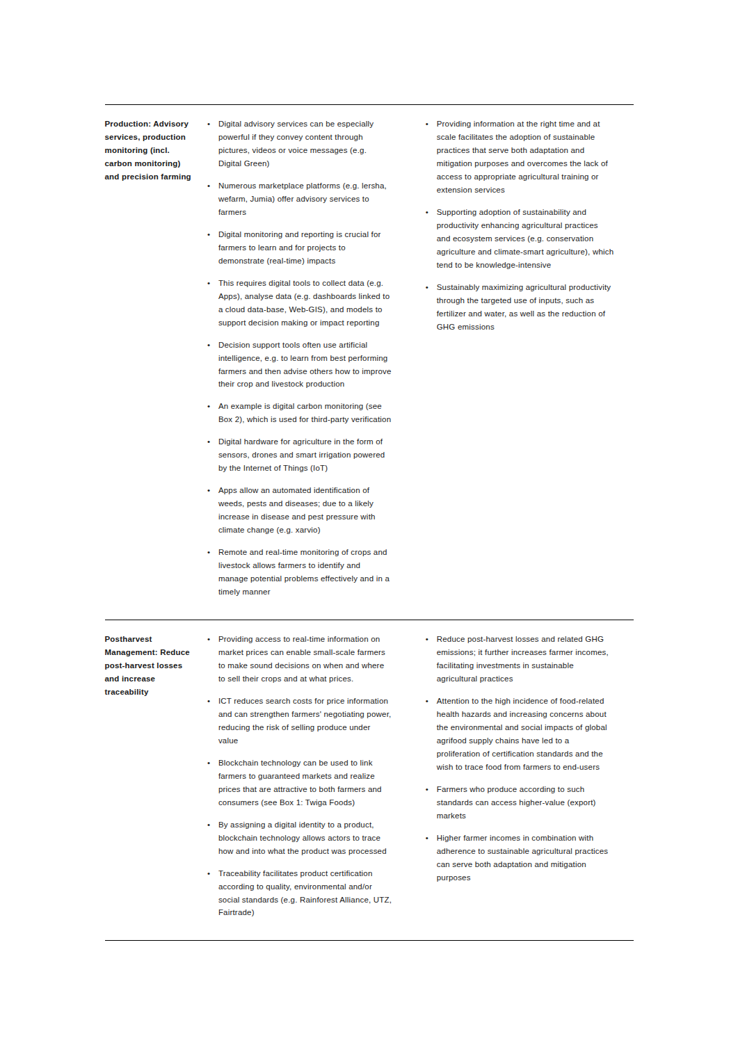| Production: Advisory services, production monitoring (incl. carbon monitoring) and precision farming | Digital advisory services can be especially powerful if they convey content through pictures, videos or voice messages (e.g. Digital Green) Numerous marketplace platforms (e.g. lersha, wefarm, Jumia) offer advisory services to farmers Digital monitoring and reporting is crucial for farmers to learn and for projects to demonstrate (real-time) impacts This requires digital tools to collect data (e.g. Apps), analyse data (e.g. dashboards linked to a cloud data-base, Web-GIS), and models to support decision making or impact reporting Decision support tools often use artificial intelligence, e.g. to learn from best performing farmers and then advise others how to improve their crop and livestock production An example is digital carbon monitoring (see Box 2), which is used for third-party verification Digital hardware for agriculture in the form of sensors, drones and smart irrigation powered by the Internet of Things (IoT) Apps allow an automated identification of weeds, pests and diseases; due to a likely increase in disease and pest pressure with climate change (e.g. xarvio) Remote and real-time monitoring of crops and livestock allows farmers to identify and manage potential problems effectively and in a timely manner | Providing information at the right time and at scale facilitates the adoption of sustainable practices that serve both adaptation and mitigation purposes and overcomes the lack of access to appropriate agricultural training or extension services Supporting adoption of sustainability and productivity enhancing agricultural practices and ecosystem services (e.g. conservation agriculture and climate-smart agriculture), which tend to be knowledge-intensive Sustainably maximizing agricultural productivity through the targeted use of inputs, such as fertilizer and water, as well as the reduction of GHG emissions |
| Postharvest Management: Reduce post-harvest losses and increase traceability | Providing access to real-time information on market prices can enable small-scale farmers to make sound decisions on when and where to sell their crops and at what prices. ICT reduces search costs for price information and can strengthen farmers' negotiating power, reducing the risk of selling produce under value Blockchain technology can be used to link farmers to guaranteed markets and realize prices that are attractive to both farmers and consumers (see Box 1: Twiga Foods) By assigning a digital identity to a product, blockchain technology allows actors to trace how and into what the product was processed Traceability facilitates product certification according to quality, environmental and/or social standards (e.g. Rainforest Alliance, UTZ, Fairtrade) | Reduce post-harvest losses and related GHG emissions; it further increases farmer incomes, facilitating investments in sustainable agricultural practices Attention to the high incidence of food-related health hazards and increasing concerns about the environmental and social impacts of global agrifood supply chains have led to a proliferation of certification standards and the wish to trace food from farmers to end-users Farmers who produce according to such standards can access higher-value (export) markets Higher farmer incomes in combination with adherence to sustainable agricultural practices can serve both adaptation and mitigation purposes |